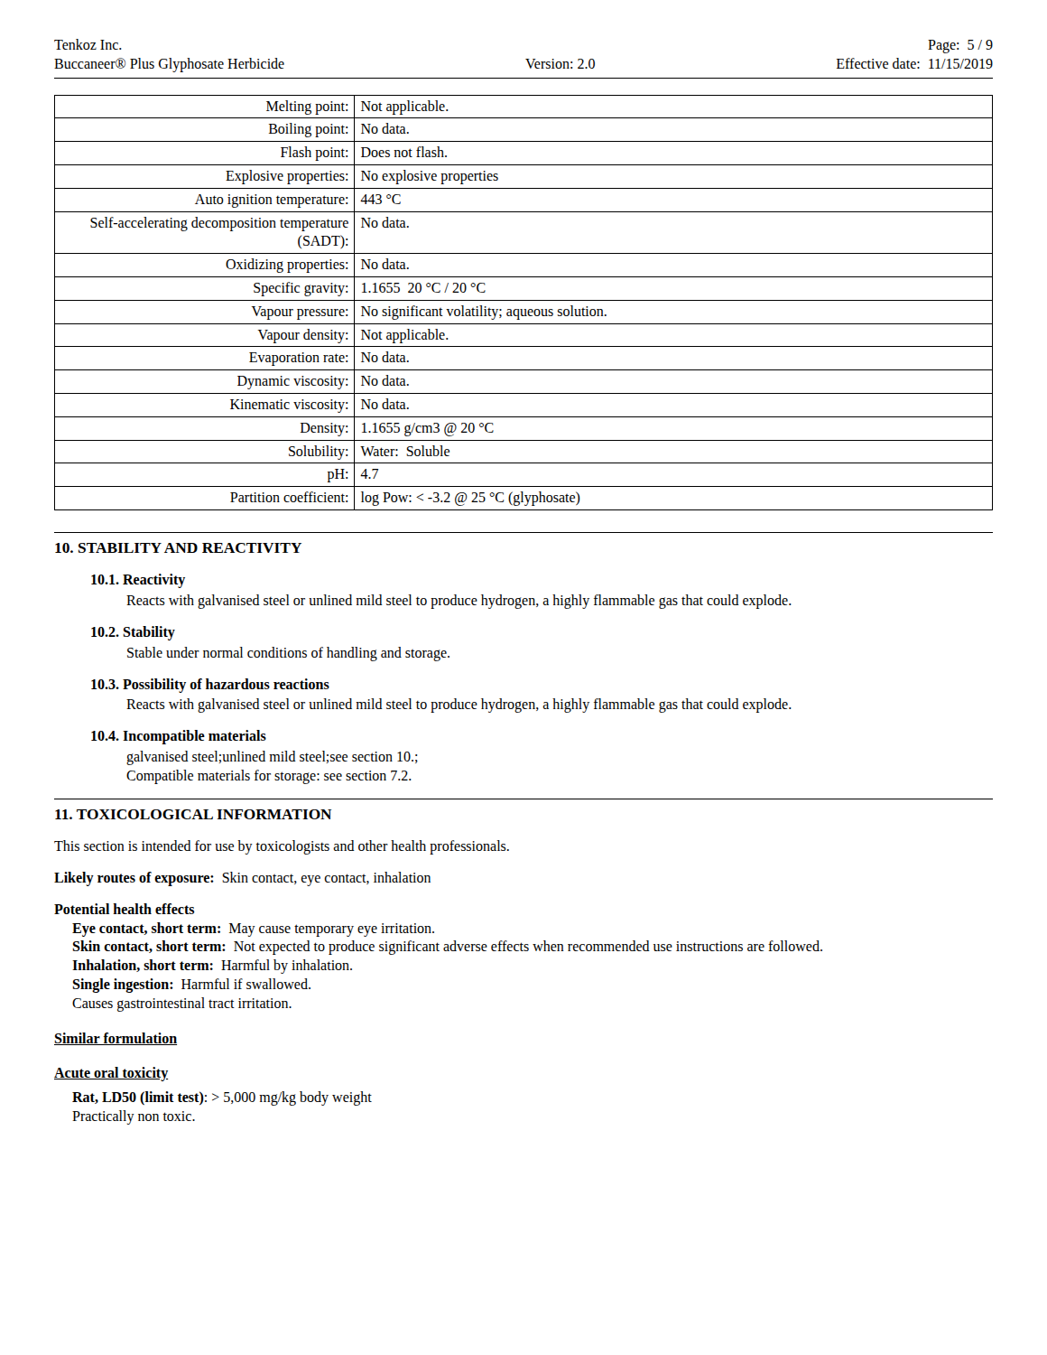Tenkoz Inc.
Buccaneer® Plus Glyphosate Herbicide
Version: 2.0
Page: 5 / 9
Effective date: 11/15/2019
| Melting point: | Not applicable. |
| Boiling point: | No data. |
| Flash point: | Does not flash. |
| Explosive properties: | No explosive properties |
| Auto ignition temperature: | 443 °C |
| Self-accelerating decomposition temperature (SADT): | No data. |
| Oxidizing properties: | No data. |
| Specific gravity: | 1.1655 20 °C / 20 °C |
| Vapour pressure: | No significant volatility; aqueous solution. |
| Vapour density: | Not applicable. |
| Evaporation rate: | No data. |
| Dynamic viscosity: | No data. |
| Kinematic viscosity: | No data. |
| Density: | 1.1655 g/cm3 @ 20 °C |
| Solubility: | Water: Soluble |
| pH: | 4.7 |
| Partition coefficient: | log Pow: < -3.2 @ 25 °C (glyphosate) |
10. STABILITY AND REACTIVITY
10.1. Reactivity
Reacts with galvanised steel or unlined mild steel to produce hydrogen, a highly flammable gas that could explode.
10.2. Stability
Stable under normal conditions of handling and storage.
10.3. Possibility of hazardous reactions
Reacts with galvanised steel or unlined mild steel to produce hydrogen, a highly flammable gas that could explode.
10.4. Incompatible materials
galvanised steel;unlined mild steel;see section 10.;
Compatible materials for storage: see section 7.2.
11. TOXICOLOGICAL INFORMATION
This section is intended for use by toxicologists and other health professionals.
Likely routes of exposure: Skin contact, eye contact, inhalation
Potential health effects
Eye contact, short term: May cause temporary eye irritation.
Skin contact, short term: Not expected to produce significant adverse effects when recommended use instructions are followed.
Inhalation, short term: Harmful by inhalation.
Single ingestion: Harmful if swallowed.
Causes gastrointestinal tract irritation.
Similar formulation
Acute oral toxicity
Rat, LD50 (limit test): > 5,000 mg/kg body weight
Practically non toxic.